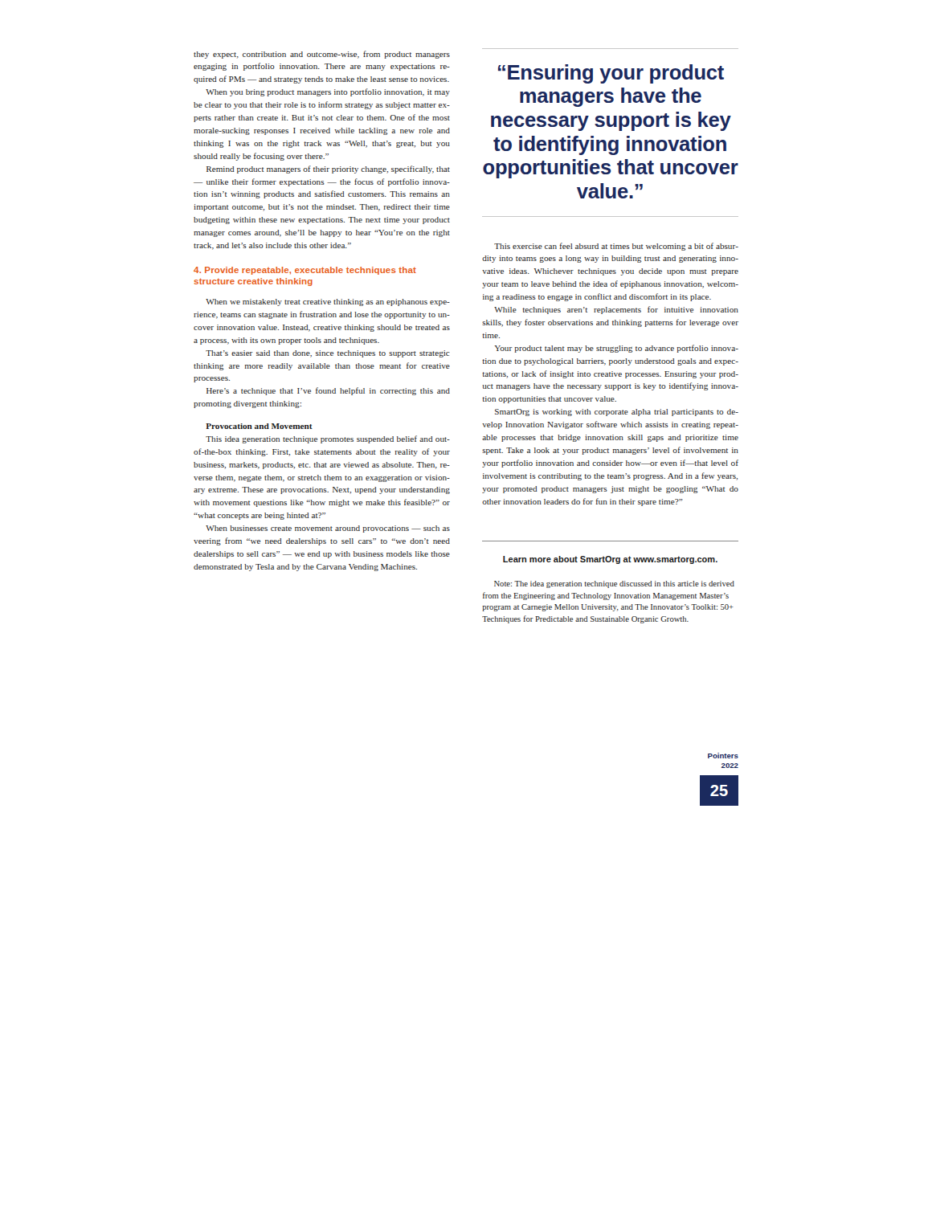they expect, contribution and outcome-wise, from product managers engaging in portfolio innovation. There are many expectations required of PMs — and strategy tends to make the least sense to novices.
When you bring product managers into portfolio innovation, it may be clear to you that their role is to inform strategy as subject matter experts rather than create it. But it’s not clear to them. One of the most morale-sucking responses I received while tackling a new role and thinking I was on the right track was “Well, that’s great, but you should really be focusing over there.”
Remind product managers of their priority change, specifically, that — unlike their former expectations — the focus of portfolio innovation isn’t winning products and satisfied customers. This remains an important outcome, but it’s not the mindset. Then, redirect their time budgeting within these new expectations. The next time your product manager comes around, she’ll be happy to hear “You’re on the right track, and let’s also include this other idea.”
4. Provide repeatable, executable techniques that structure creative thinking
When we mistakenly treat creative thinking as an epiphanous experience, teams can stagnate in frustration and lose the opportunity to uncover innovation value. Instead, creative thinking should be treated as a process, with its own proper tools and techniques.
That’s easier said than done, since techniques to support strategic thinking are more readily available than those meant for creative processes.
Here’s a technique that I’ve found helpful in correcting this and promoting divergent thinking:
Provocation and Movement
This idea generation technique promotes suspended belief and out-of-the-box thinking. First, take statements about the reality of your business, markets, products, etc. that are viewed as absolute. Then, reverse them, negate them, or stretch them to an exaggeration or visionary extreme. These are provocations. Next, upend your understanding with movement questions like “how might we make this feasible?” or “what concepts are being hinted at?”
When businesses create movement around provocations — such as veering from “we need dealerships to sell cars” to “we don’t need dealerships to sell cars” — we end up with business models like those demonstrated by Tesla and by the Carvana Vending Machines.
“Ensuring your product managers have the necessary support is key to identifying innovation opportunities that uncover value.”
This exercise can feel absurd at times but welcoming a bit of absurdity into teams goes a long way in building trust and generating innovative ideas. Whichever techniques you decide upon must prepare your team to leave behind the idea of epiphanous innovation, welcoming a readiness to engage in conflict and discomfort in its place.
While techniques aren’t replacements for intuitive innovation skills, they foster observations and thinking patterns for leverage over time.
Your product talent may be struggling to advance portfolio innovation due to psychological barriers, poorly understood goals and expectations, or lack of insight into creative processes. Ensuring your product managers have the necessary support is key to identifying innovation opportunities that uncover value.
SmartOrg is working with corporate alpha trial participants to develop Innovation Navigator software which assists in creating repeatable processes that bridge innovation skill gaps and prioritize time spent. Take a look at your product managers’ level of involvement in your portfolio innovation and consider how—or even if—that level of involvement is contributing to the team’s progress. And in a few years, your promoted product managers just might be googling “What do other innovation leaders do for fun in their spare time?”
Learn more about SmartOrg at www.smartorg.com.
Note: The idea generation technique discussed in this article is derived from the Engineering and Technology Innovation Management Master’s program at Carnegie Mellon University, and The Innovator’s Toolkit: 50+ Techniques for Predictable and Sustainable Organic Growth.
Pointers
2022
25